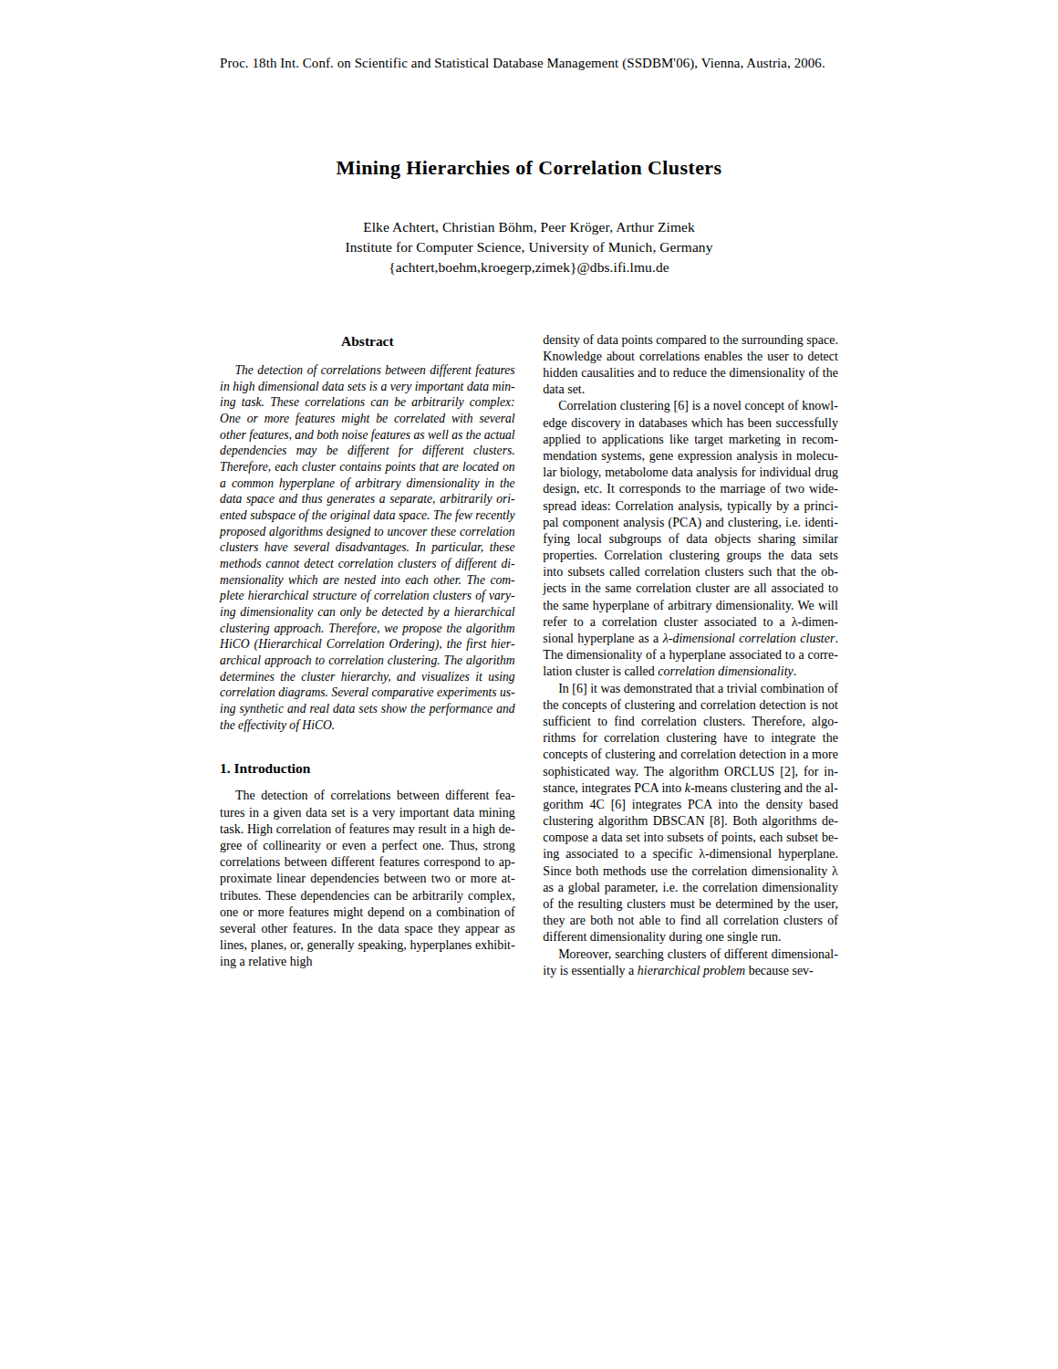Proc. 18th Int. Conf. on Scientific and Statistical Database Management (SSDBM'06), Vienna, Austria, 2006.
Mining Hierarchies of Correlation Clusters
Elke Achtert, Christian Böhm, Peer Kröger, Arthur Zimek
Institute for Computer Science, University of Munich, Germany
{achtert,boehm,kroegerp,zimek}@dbs.ifi.lmu.de
Abstract
The detection of correlations between different features in high dimensional data sets is a very important data mining task. These correlations can be arbitrarily complex: One or more features might be correlated with several other features, and both noise features as well as the actual dependencies may be different for different clusters. Therefore, each cluster contains points that are located on a common hyperplane of arbitrary dimensionality in the data space and thus generates a separate, arbitrarily oriented subspace of the original data space. The few recently proposed algorithms designed to uncover these correlation clusters have several disadvantages. In particular, these methods cannot detect correlation clusters of different dimensionality which are nested into each other. The complete hierarchical structure of correlation clusters of varying dimensionality can only be detected by a hierarchical clustering approach. Therefore, we propose the algorithm HiCO (Hierarchical Correlation Ordering), the first hierarchical approach to correlation clustering. The algorithm determines the cluster hierarchy, and visualizes it using correlation diagrams. Several comparative experiments using synthetic and real data sets show the performance and the effectivity of HiCO.
1. Introduction
The detection of correlations between different features in a given data set is a very important data mining task. High correlation of features may result in a high degree of collinearity or even a perfect one. Thus, strong correlations between different features correspond to approximate linear dependencies between two or more attributes. These dependencies can be arbitrarily complex, one or more features might depend on a combination of several other features. In the data space they appear as lines, planes, or, generally speaking, hyperplanes exhibiting a relative high
density of data points compared to the surrounding space. Knowledge about correlations enables the user to detect hidden causalities and to reduce the dimensionality of the data set.
Correlation clustering [6] is a novel concept of knowledge discovery in databases which has been successfully applied to applications like target marketing in recommendation systems, gene expression analysis in molecular biology, metabolome data analysis for individual drug design, etc. It corresponds to the marriage of two widespread ideas: Correlation analysis, typically by a principal component analysis (PCA) and clustering, i.e. identifying local subgroups of data objects sharing similar properties. Correlation clustering groups the data sets into subsets called correlation clusters such that the objects in the same correlation cluster are all associated to the same hyperplane of arbitrary dimensionality. We will refer to a correlation cluster associated to a λ-dimensional hyperplane as a λ-dimensional correlation cluster. The dimensionality of a hyperplane associated to a correlation cluster is called correlation dimensionality.
In [6] it was demonstrated that a trivial combination of the concepts of clustering and correlation detection is not sufficient to find correlation clusters. Therefore, algorithms for correlation clustering have to integrate the concepts of clustering and correlation detection in a more sophisticated way. The algorithm ORCLUS [2], for instance, integrates PCA into k-means clustering and the algorithm 4C [6] integrates PCA into the density based clustering algorithm DBSCAN [8]. Both algorithms decompose a data set into subsets of points, each subset being associated to a specific λ-dimensional hyperplane. Since both methods use the correlation dimensionality λ as a global parameter, i.e. the correlation dimensionality of the resulting clusters must be determined by the user, they are both not able to find all correlation clusters of different dimensionality during one single run.
Moreover, searching clusters of different dimensionality is essentially a hierarchical problem because sev-